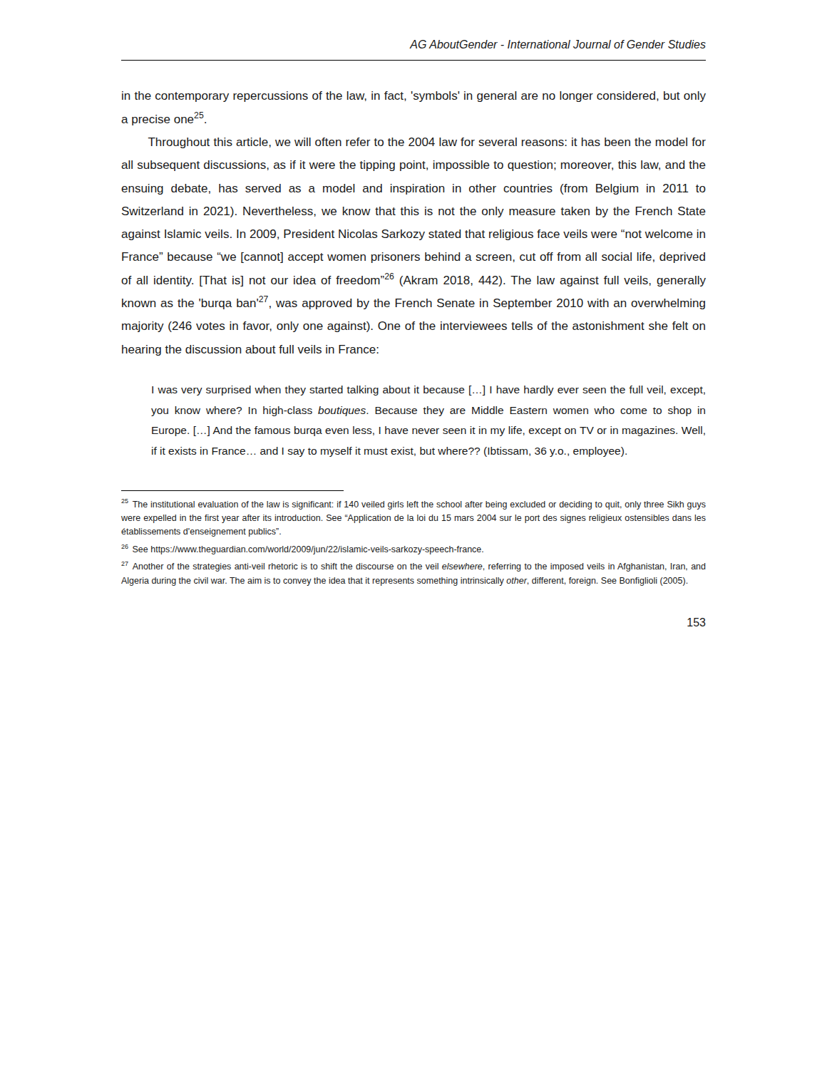AG AboutGender - International Journal of Gender Studies
in the contemporary repercussions of the law, in fact, 'symbols' in general are no longer considered, but only a precise one25.
Throughout this article, we will often refer to the 2004 law for several reasons: it has been the model for all subsequent discussions, as if it were the tipping point, impossible to question; moreover, this law, and the ensuing debate, has served as a model and inspiration in other countries (from Belgium in 2011 to Switzerland in 2021). Nevertheless, we know that this is not the only measure taken by the French State against Islamic veils. In 2009, President Nicolas Sarkozy stated that religious face veils were “not welcome in France” because “we [cannot] accept women prisoners behind a screen, cut off from all social life, deprived of all identity. [That is] not our idea of freedom”26 (Akram 2018, 442). The law against full veils, generally known as the 'burqa ban'27, was approved by the French Senate in September 2010 with an overwhelming majority (246 votes in favor, only one against). One of the interviewees tells of the astonishment she felt on hearing the discussion about full veils in France:
I was very surprised when they started talking about it because […] I have hardly ever seen the full veil, except, you know where? In high-class boutiques. Because they are Middle Eastern women who come to shop in Europe. […] And the famous burqa even less, I have never seen it in my life, except on TV or in magazines. Well, if it exists in France… and I say to myself it must exist, but where?? (Ibtissam, 36 y.o., employee).
25 The institutional evaluation of the law is significant: if 140 veiled girls left the school after being excluded or deciding to quit, only three Sikh guys were expelled in the first year after its introduction. See “Application de la loi du 15 mars 2004 sur le port des signes religieux ostensibles dans les établissements d'enseignement publics”.
26 See https://www.theguardian.com/world/2009/jun/22/islamic-veils-sarkozy-speech-france.
27 Another of the strategies anti-veil rhetoric is to shift the discourse on the veil elsewhere, referring to the imposed veils in Afghanistan, Iran, and Algeria during the civil war. The aim is to convey the idea that it represents something intrinsically other, different, foreign. See Bonfiglioli (2005).
153